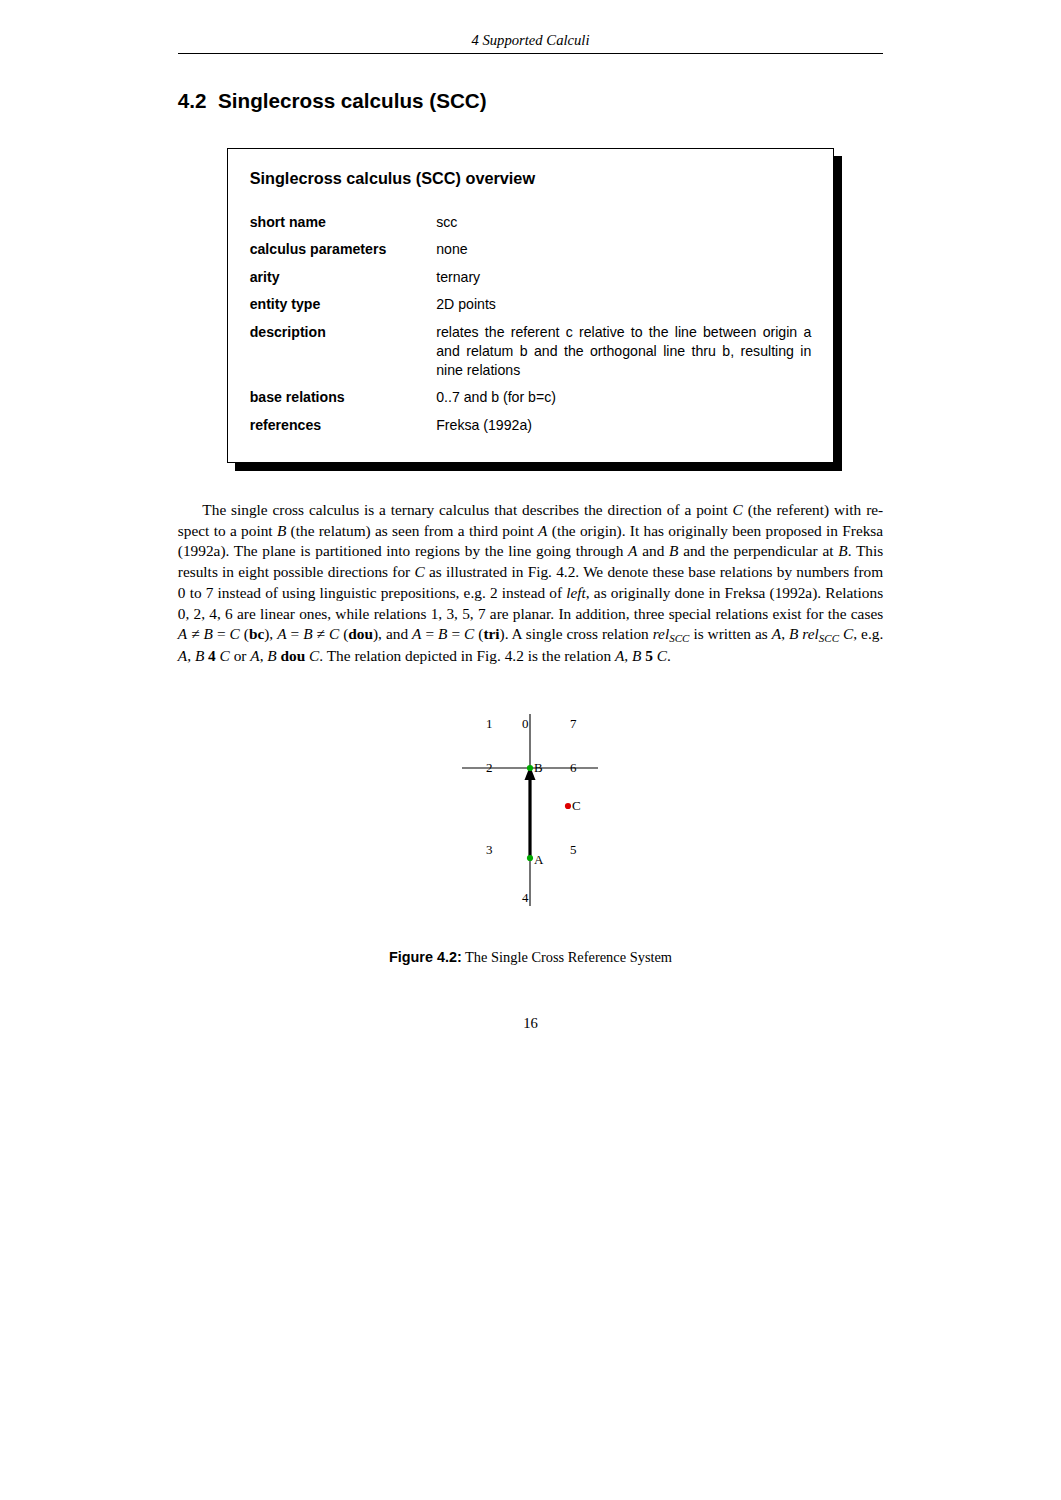4 Supported Calculi
4.2 Singlecross calculus (SCC)
Singlecross calculus (SCC) overview
| short name | scc |
| calculus parameters | none |
| arity | ternary |
| entity type | 2D points |
| description | relates the referent c relative to the line between origin a and relatum b and the orthogonal line thru b, resulting in nine relations |
| base relations | 0..7 and b (for b=c) |
| references | Freksa (1992a) |
The single cross calculus is a ternary calculus that describes the direction of a point C (the referent) with respect to a point B (the relatum) as seen from a third point A (the origin). It has originally been proposed in Freksa (1992a). The plane is partitioned into regions by the line going through A and B and the perpendicular at B. This results in eight possible directions for C as illustrated in Fig. 4.2. We denote these base relations by numbers from 0 to 7 instead of using linguistic prepositions, e.g. 2 instead of left, as originally done in Freksa (1992a). Relations 0, 2, 4, 6 are linear ones, while relations 1, 3, 5, 7 are planar. In addition, three special relations exist for the cases A ≠ B = C (bc), A = B ≠ C (dou), and A = B = C (tri). A single cross relation relSCC is written as A, B relSCC C, e.g. A, B 4 C or A, B dou C. The relation depicted in Fig. 4.2 is the relation A, B 5 C.
0 1 2 3 4 5 6 7 B A C
Figure 4.2: The Single Cross Reference System
16